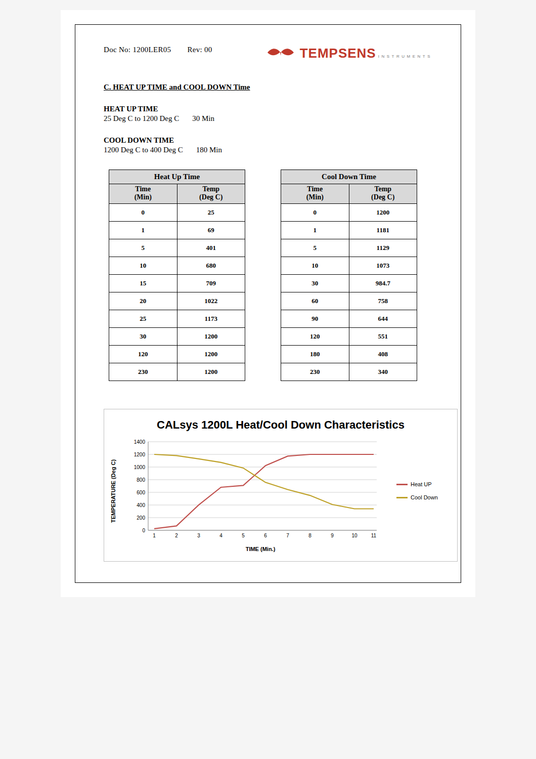Doc No: 1200LER05 Rev: 00
TEMPSENS INSTRUMENTS
C. HEAT UP TIME and COOL DOWN Time
HEAT UP TIME
25 Deg C to 1200 Deg C 30 Min
COOL DOWN TIME
1200 Deg C to 400 Deg C 180 Min
| Heat Up Time |
| --- |
| Time (Min) | Temp (Deg C) |
| 0 | 25 |
| 1 | 69 |
| 5 | 401 |
| 10 | 680 |
| 15 | 709 |
| 20 | 1022 |
| 25 | 1173 |
| 30 | 1200 |
| 120 | 1200 |
| 230 | 1200 |
| Cool Down Time |
| --- |
| Time (Min) | Temp (Deg C) |
| 0 | 1200 |
| 1 | 1181 |
| 5 | 1129 |
| 10 | 1073 |
| 30 | 984.7 |
| 60 | 758 |
| 90 | 644 |
| 120 | 551 |
| 180 | 408 |
| 230 | 340 |
CALsys 1200L Heat/Cool Down Characteristics
TEMPERATURE (Deg C)
1400 1200 1000 800 600 400 200 0 1 2 3 4 5 6 7 8 9 10 11
Heat UP
Cool Down
TIME (Min.)